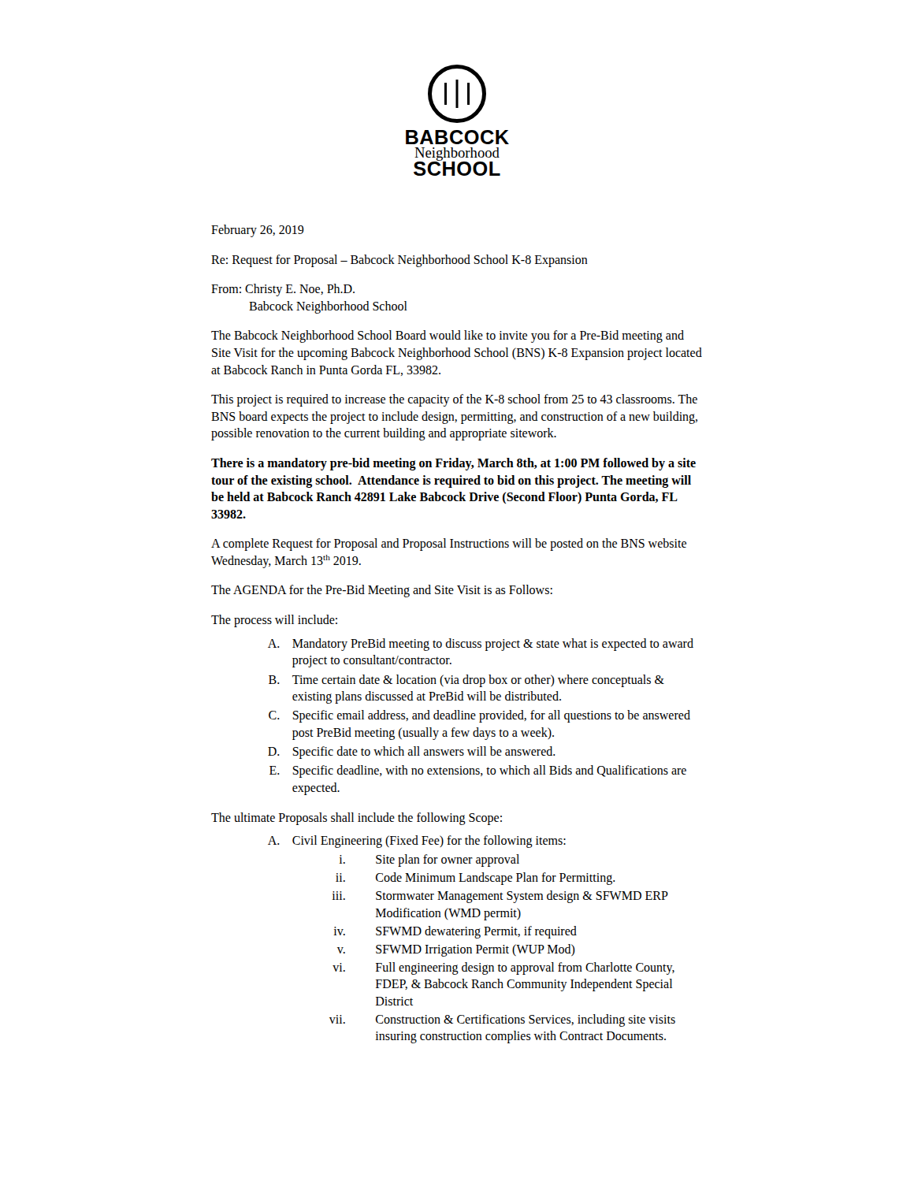BABCOCK
Neighborhood
SCHOOL
February 26, 2019
Re: Request for Proposal – Babcock Neighborhood School K-8 Expansion
From: Christy E. Noe, Ph.D. Babcock Neighborhood School
The Babcock Neighborhood School Board would like to invite you for a Pre-Bid meeting and Site Visit for the upcoming Babcock Neighborhood School (BNS) K-8 Expansion project located at Babcock Ranch in Punta Gorda FL, 33982.
This project is required to increase the capacity of the K-8 school from 25 to 43 classrooms. The BNS board expects the project to include design, permitting, and construction of a new building, possible renovation to the current building and appropriate sitework.
There is a mandatory pre-bid meeting on Friday, March 8th, at 1:00 PM followed by a site tour of the existing school. Attendance is required to bid on this project. The meeting will be held at Babcock Ranch 42891 Lake Babcock Drive (Second Floor) Punta Gorda, FL 33982.
A complete Request for Proposal and Proposal Instructions will be posted on the BNS website Wednesday, March 13th 2019.
The AGENDA for the Pre-Bid Meeting and Site Visit is as Follows:
The process will include:
Mandatory PreBid meeting to discuss project & state what is expected to award project to consultant/contractor.
Time certain date & location (via drop box or other) where conceptuals & existing plans discussed at PreBid will be distributed.
Specific email address, and deadline provided, for all questions to be answered post PreBid meeting (usually a few days to a week).
Specific date to which all answers will be answered.
Specific deadline, with no extensions, to which all Bids and Qualifications are expected.
The ultimate Proposals shall include the following Scope:
Civil Engineering (Fixed Fee) for the following items:
Site plan for owner approval
Code Minimum Landscape Plan for Permitting.
Stormwater Management System design & SFWMD ERP Modification (WMD permit)
SFWMD dewatering Permit, if required
SFWMD Irrigation Permit (WUP Mod)
Full engineering design to approval from Charlotte County, FDEP, & Babcock Ranch Community Independent Special District
Construction & Certifications Services, including site visits insuring construction complies with Contract Documents.